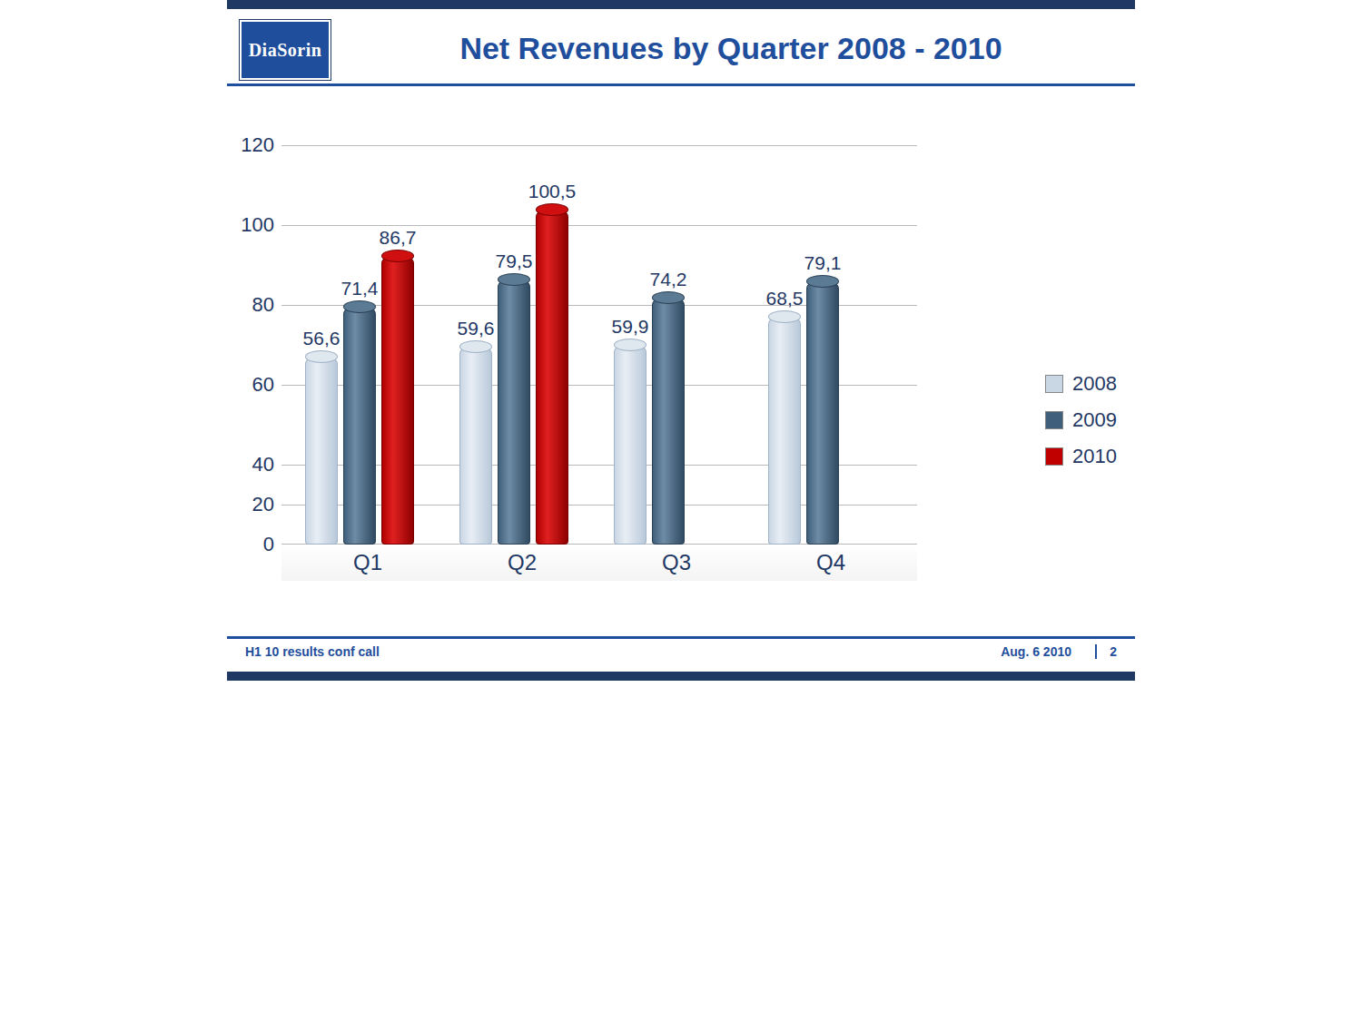DiaSorin
Net Revenues by Quarter 2008 - 2010
120
100
80
60
40
20
0
56,6
71,4
86,7
Q1
59,6
79,5
100,5
Q2
59,9
74,2
Q3
68,5
79,1
Q4
2008
2009
2010
H1 10 results conf call
Aug. 6 2010
2